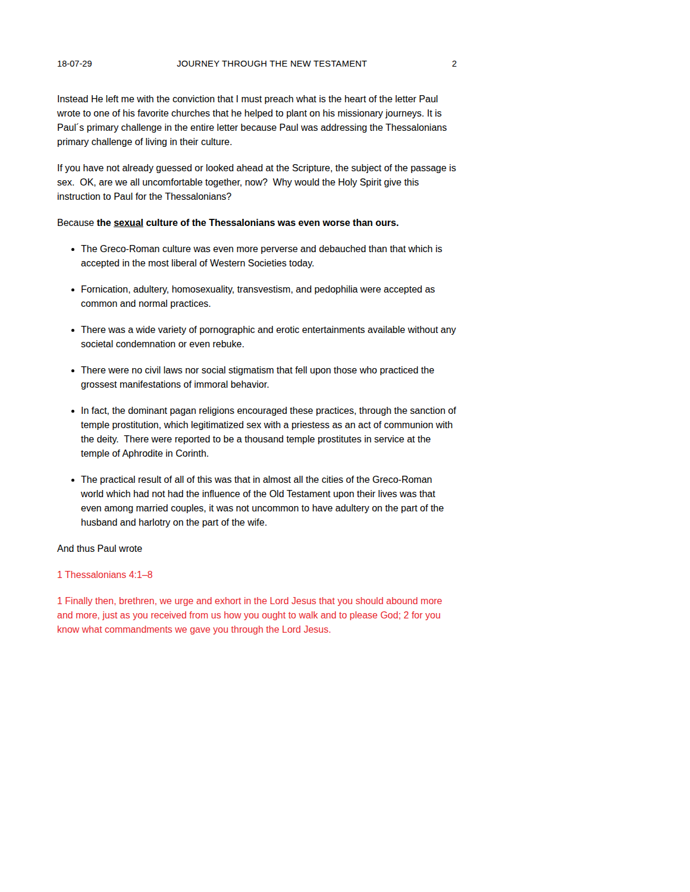18-07-29 JOURNEY THROUGH THE NEW TESTAMENT 2
Instead He left me with the conviction that I must preach what is the heart of the letter Paul wrote to one of his favorite churches that he helped to plant on his missionary journeys. It is Paul´s primary challenge in the entire letter because Paul was addressing the Thessalonians primary challenge of living in their culture.
If you have not already guessed or looked ahead at the Scripture, the subject of the passage is sex. OK, are we all uncomfortable together, now? Why would the Holy Spirit give this instruction to Paul for the Thessalonians?
Because the sexual culture of the Thessalonians was even worse than ours.
The Greco-Roman culture was even more perverse and debauched than that which is accepted in the most liberal of Western Societies today.
Fornication, adultery, homosexuality, transvestism, and pedophilia were accepted as common and normal practices.
There was a wide variety of pornographic and erotic entertainments available without any societal condemnation or even rebuke.
There were no civil laws nor social stigmatism that fell upon those who practiced the grossest manifestations of immoral behavior.
In fact, the dominant pagan religions encouraged these practices, through the sanction of temple prostitution, which legitimatized sex with a priestess as an act of communion with the deity. There were reported to be a thousand temple prostitutes in service at the temple of Aphrodite in Corinth.
The practical result of all of this was that in almost all the cities of the Greco-Roman world which had not had the influence of the Old Testament upon their lives was that even among married couples, it was not uncommon to have adultery on the part of the husband and harlotry on the part of the wife.
And thus Paul wrote
1 Thessalonians 4:1–8
1 Finally then, brethren, we urge and exhort in the Lord Jesus that you should abound more and more, just as you received from us how you ought to walk and to please God; 2 for you know what commandments we gave you through the Lord Jesus.